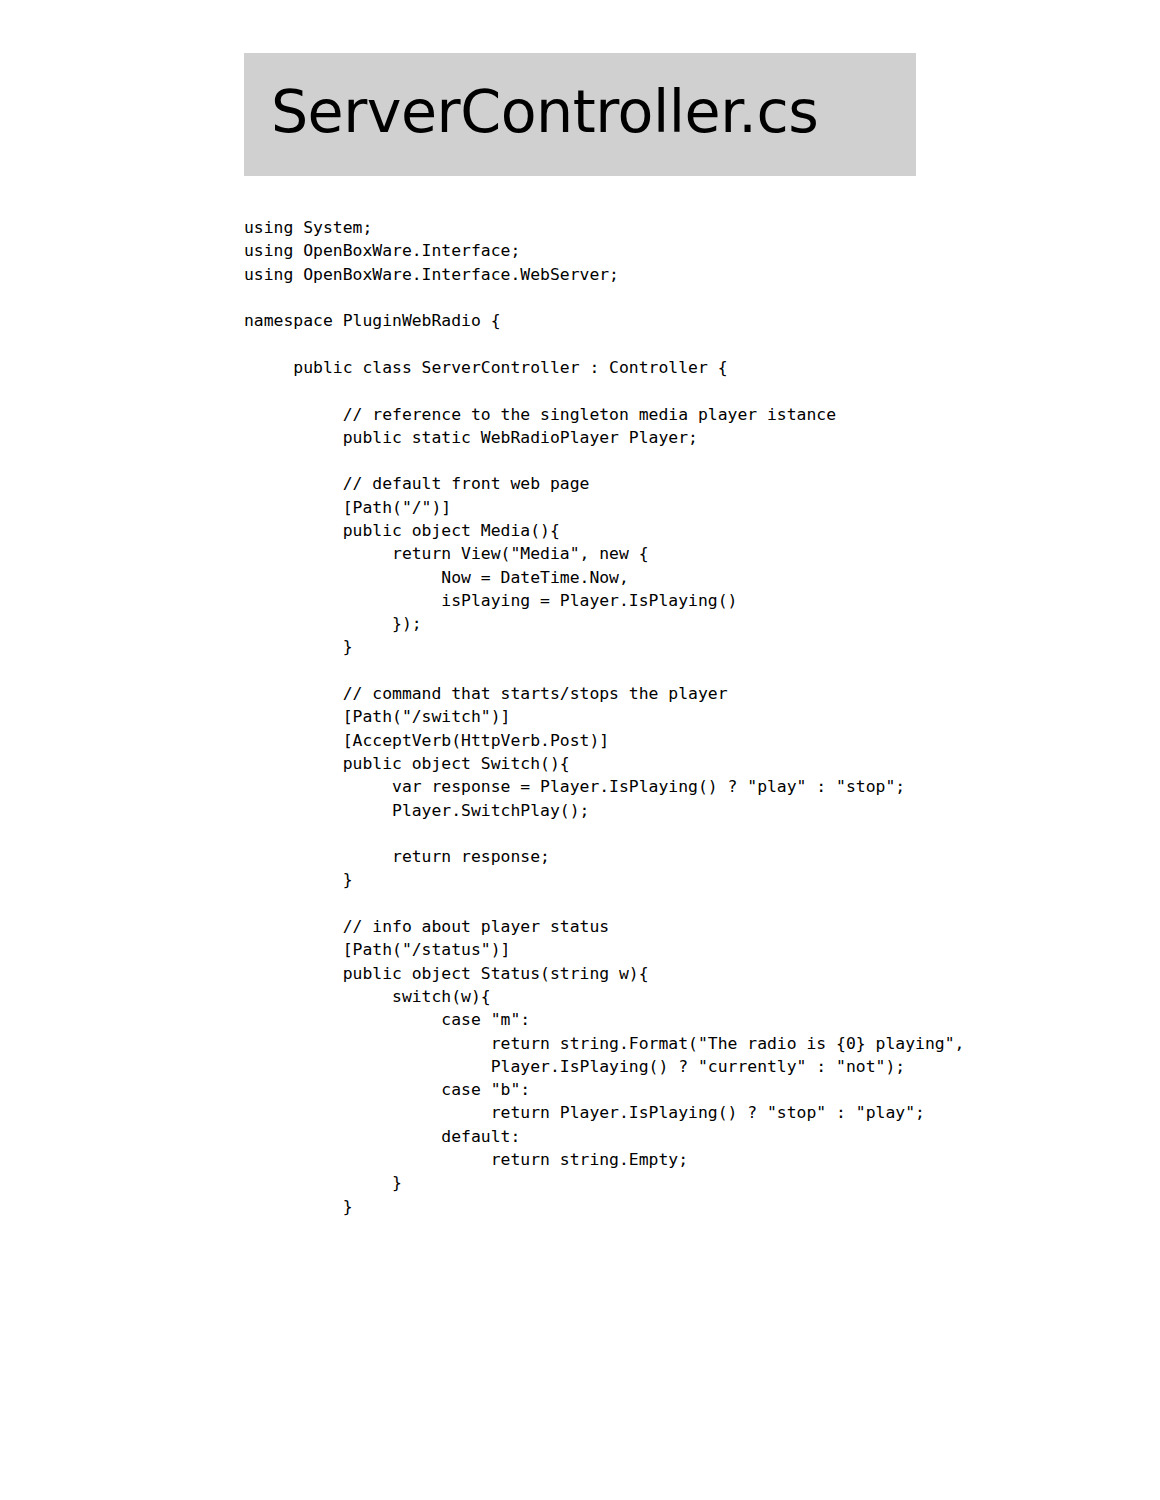ServerController.cs
using System;
using OpenBoxWare.Interface;
using OpenBoxWare.Interface.WebServer;

namespace PluginWebRadio {

     public class ServerController : Controller {

          // reference to the singleton media player istance
          public static WebRadioPlayer Player;

          // default front web page
          [Path("/")]
          public object Media(){
               return View("Media", new {
                    Now = DateTime.Now,
                    isPlaying = Player.IsPlaying()
               });
          }

          // command that starts/stops the player
          [Path("/switch")]
          [AcceptVerb(HttpVerb.Post)]
          public object Switch(){
               var response = Player.IsPlaying() ? "play" : "stop";
               Player.SwitchPlay();

               return response;
          }

          // info about player status
          [Path("/status")]
          public object Status(string w){
               switch(w){
                    case "m":
                         return string.Format("The radio is {0} playing",
                         Player.IsPlaying() ? "currently" : "not");
                    case "b":
                         return Player.IsPlaying() ? "stop" : "play";
                    default:
                         return string.Empty;
               }
          }